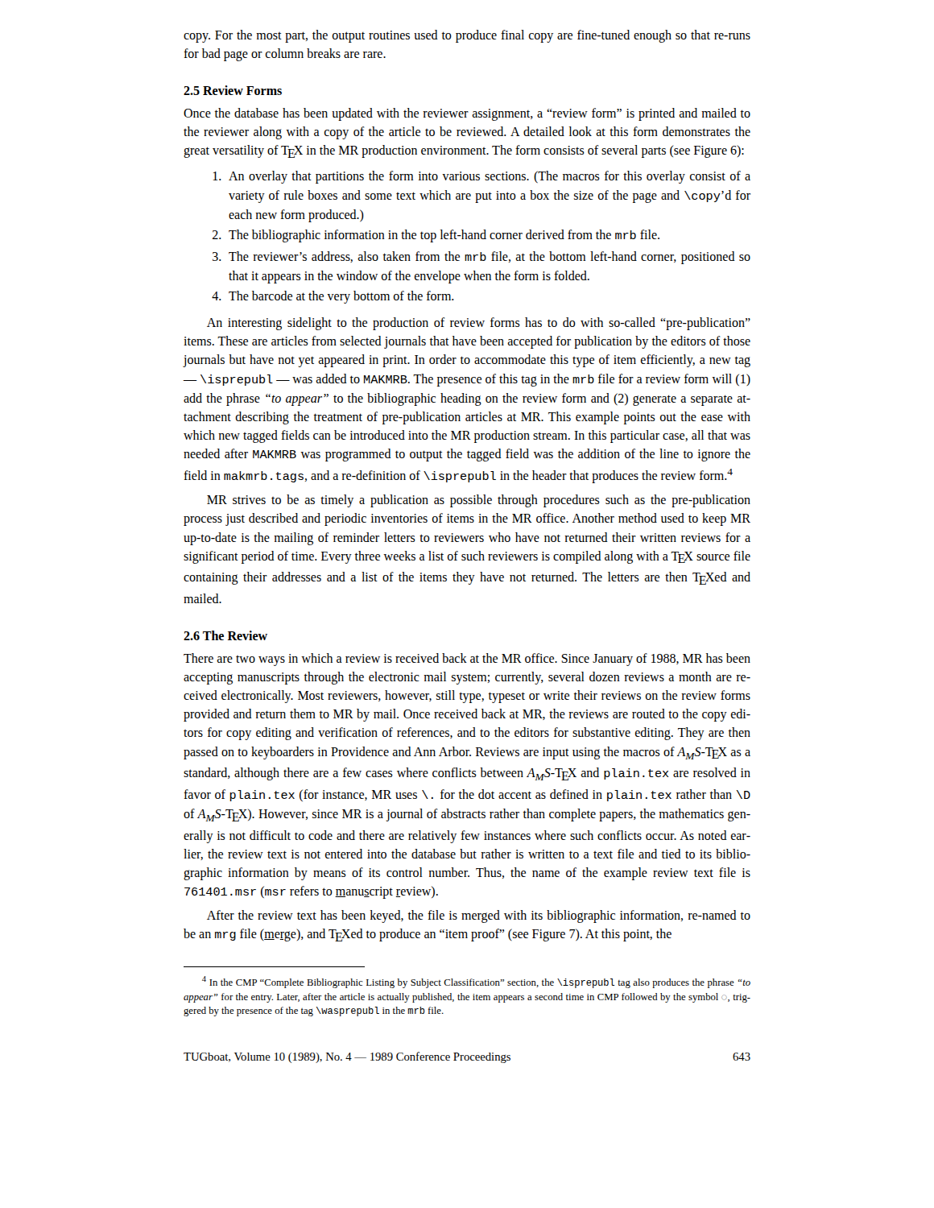copy. For the most part, the output routines used to produce final copy are fine-tuned enough so that re-runs for bad page or column breaks are rare.
2.5 Review Forms
Once the database has been updated with the reviewer assignment, a “review form” is printed and mailed to the reviewer along with a copy of the article to be reviewed. A detailed look at this form demonstrates the great versatility of TEX in the MR production environment. The form consists of several parts (see Figure 6):
An overlay that partitions the form into various sections. (The macros for this overlay consist of a variety of rule boxes and some text which are put into a box the size of the page and \copy’d for each new form produced.)
The bibliographic information in the top left-hand corner derived from the mrb file.
The reviewer’s address, also taken from the mrb file, at the bottom left-hand corner, positioned so that it appears in the window of the envelope when the form is folded.
The barcode at the very bottom of the form.
An interesting sidelight to the production of review forms has to do with so-called “pre-publication” items. These are articles from selected journals that have been accepted for publication by the editors of those journals but have not yet appeared in print. In order to accommodate this type of item efficiently, a new tag — \isprepubl — was added to MAKMRB. The presence of this tag in the mrb file for a review form will (1) add the phrase “to appear” to the bibliographic heading on the review form and (2) generate a separate attachment describing the treatment of pre-publication articles at MR. This example points out the ease with which new tagged fields can be introduced into the MR production stream. In this particular case, all that was needed after MAKMRB was programmed to output the tagged field was the addition of the line to ignore the field in makmrb.tags, and a re-definition of \isprepubl in the header that produces the review form.4
MR strives to be as timely a publication as possible through procedures such as the pre-publication process just described and periodic inventories of items in the MR office. Another method used to keep MR up-to-date is the mailing of reminder letters to reviewers who have not returned their written reviews for a significant period of time. Every three weeks a list of such reviewers is compiled along with a TEX source file containing their addresses and a list of the items they have not returned. The letters are then TEXed and mailed.
2.6 The Review
There are two ways in which a review is received back at the MR office. Since January of 1988, MR has been accepting manuscripts through the electronic mail system; currently, several dozen reviews a month are received electronically. Most reviewers, however, still type, typeset or write their reviews on the review forms provided and return them to MR by mail. Once received back at MR, the reviews are routed to the copy editors for copy editing and verification of references, and to the editors for substantive editing. They are then passed on to keyboarders in Providence and Ann Arbor. Reviews are input using the macros of AMS-TEX as a standard, although there are a few cases where conflicts between AMS-TEX and plain.tex are resolved in favor of plain.tex (for instance, MR uses \. for the dot accent as defined in plain.tex rather than \D of AMS-TEX). However, since MR is a journal of abstracts rather than complete papers, the mathematics generally is not difficult to code and there are relatively few instances where such conflicts occur. As noted earlier, the review text is not entered into the database but rather is written to a text file and tied to its bibliographic information by means of its control number. Thus, the name of the example review text file is 761401.msr (msr refers to manuscript review).
After the review text has been keyed, the file is merged with its bibliographic information, re-named to be an mrg file (merge), and TEXed to produce an “item proof” (see Figure 7). At this point, the
4 In the CMP “Complete Bibliographic Listing by Subject Classification” section, the \isprepubl tag also produces the phrase “to appear” for the entry. Later, after the article is actually published, the item appears a second time in CMP followed by the symbol ◌, triggered by the presence of the tag \wasprepubl in the mrb file.
TUGboat, Volume 10 (1989), No. 4 — 1989 Conference Proceedings 643